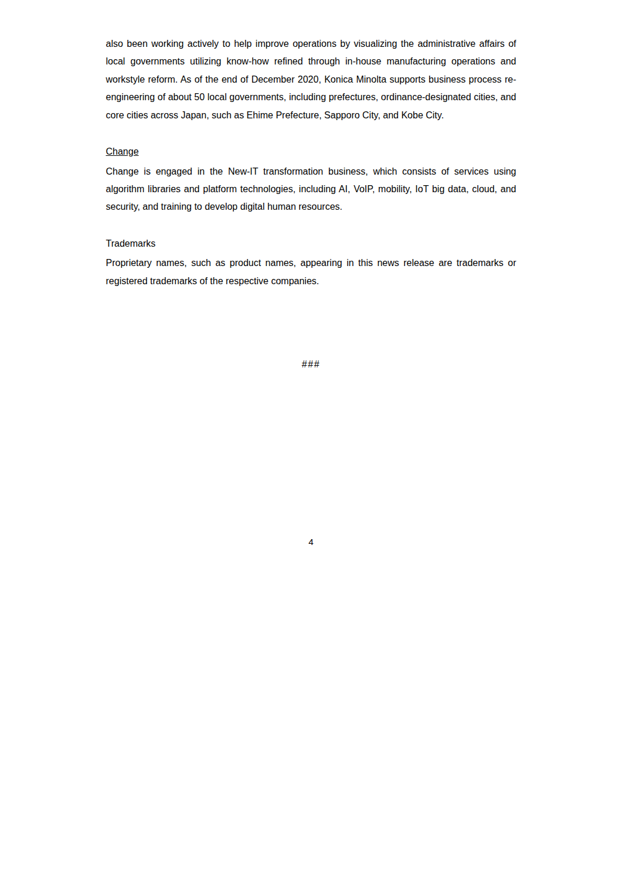also been working actively to help improve operations by visualizing the administrative affairs of local governments utilizing know-how refined through in-house manufacturing operations and workstyle reform. As of the end of December 2020, Konica Minolta supports business process re-engineering of about 50 local governments, including prefectures, ordinance-designated cities, and core cities across Japan, such as Ehime Prefecture, Sapporo City, and Kobe City.
Change
Change is engaged in the New-IT transformation business, which consists of services using algorithm libraries and platform technologies, including AI, VoIP, mobility, IoT big data, cloud, and security, and training to develop digital human resources.
Trademarks
Proprietary names, such as product names, appearing in this news release are trademarks or registered trademarks of the respective companies.
###
4